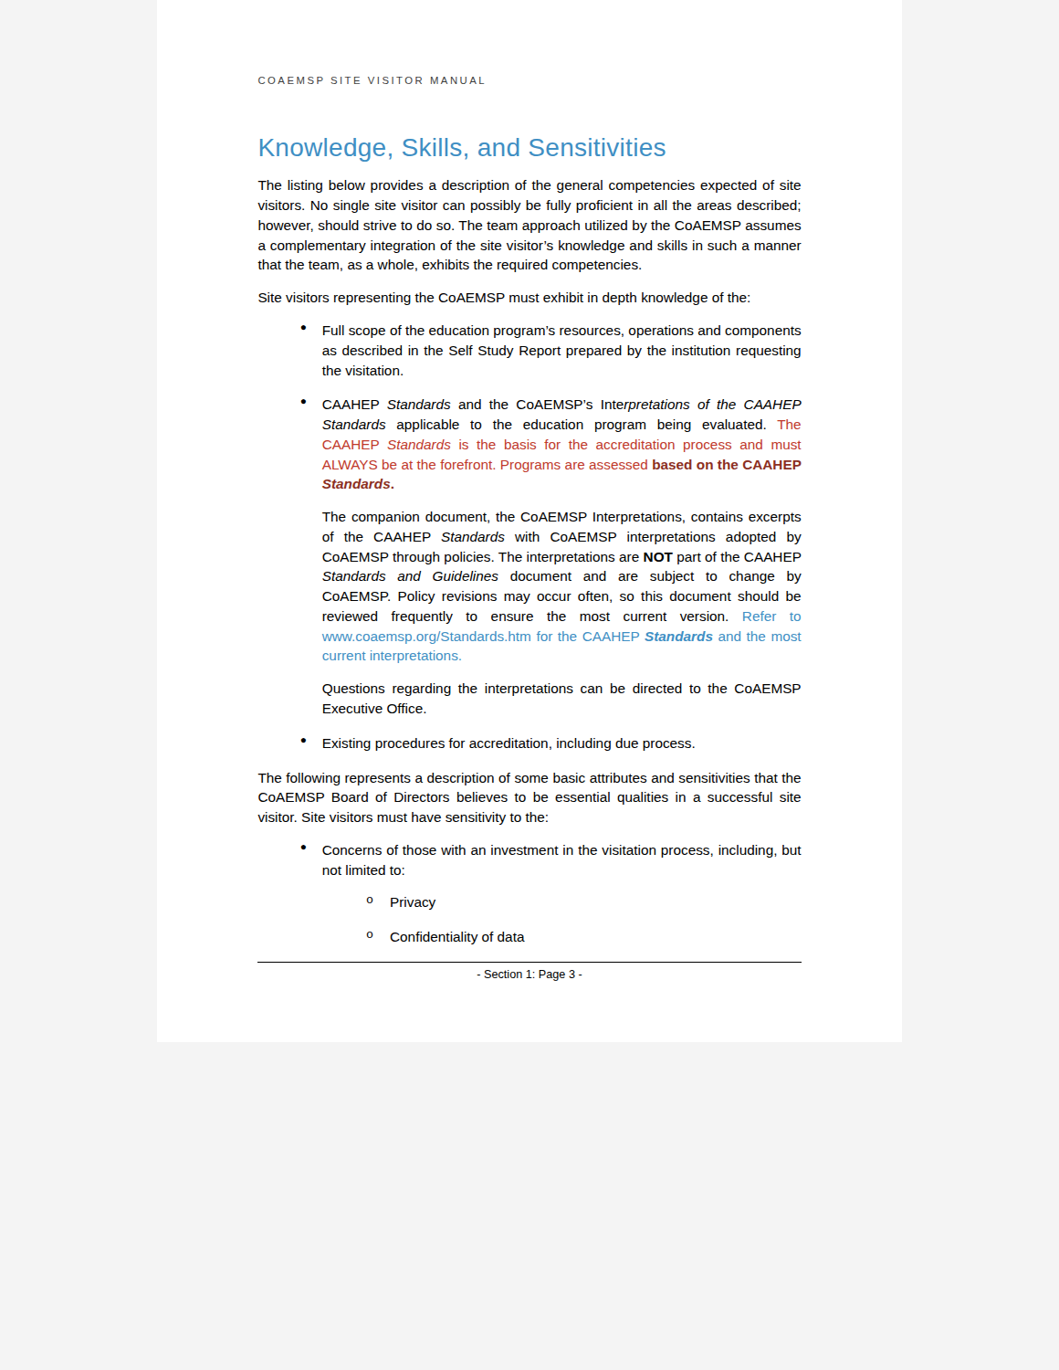CoAEMSP Site Visitor Manual
Knowledge, Skills, and Sensitivities
The listing below provides a description of the general competencies expected of site visitors. No single site visitor can possibly be fully proficient in all the areas described; however, should strive to do so. The team approach utilized by the CoAEMSP assumes a complementary integration of the site visitor’s knowledge and skills in such a manner that the team, as a whole, exhibits the required competencies.
Site visitors representing the CoAEMSP must exhibit in depth knowledge of the:
Full scope of the education program’s resources, operations and components as described in the Self Study Report prepared by the institution requesting the visitation.
CAAHEP Standards and the CoAEMSP’s Interpretations of the CAAHEP Standards applicable to the education program being evaluated. The CAAHEP Standards is the basis for the accreditation process and must ALWAYS be at the forefront. Programs are assessed based on the CAAHEP Standards.
The companion document, the CoAEMSP Interpretations, contains excerpts of the CAAHEP Standards with CoAEMSP interpretations adopted by CoAEMSP through policies. The interpretations are NOT part of the CAAHEP Standards and Guidelines document and are subject to change by CoAEMSP. Policy revisions may occur often, so this document should be reviewed frequently to ensure the most current version. Refer to www.coaemsp.org/Standards.htm for the CAAHEP Standards and the most current interpretations.
Questions regarding the interpretations can be directed to the CoAEMSP Executive Office.
Existing procedures for accreditation, including due process.
The following represents a description of some basic attributes and sensitivities that the CoAEMSP Board of Directors believes to be essential qualities in a successful site visitor. Site visitors must have sensitivity to the:
Concerns of those with an investment in the visitation process, including, but not limited to:
Privacy
Confidentiality of data
- Section 1: Page 3 -